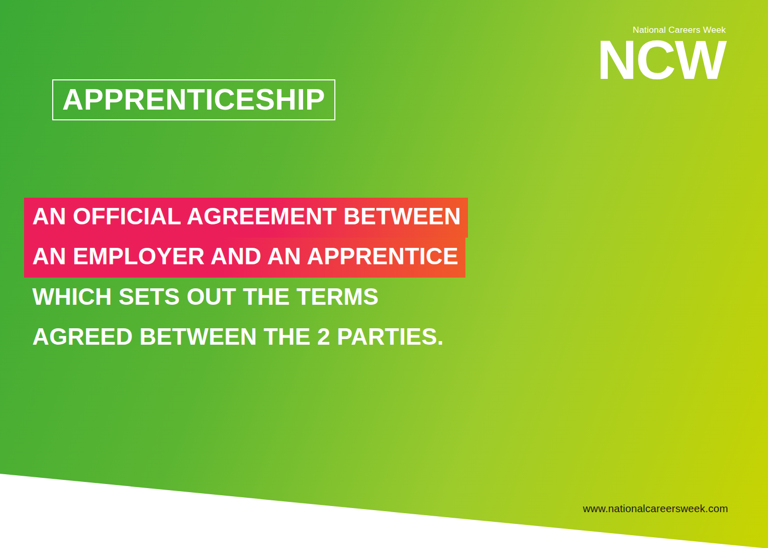National Careers Week
NCW
APPRENTICESHIP
AN OFFICIAL AGREEMENT BETWEEN AN EMPLOYER AND AN APPRENTICE WHICH SETS OUT THE TERMS AGREED BETWEEN THE 2 PARTIES.
www.nationalcareersweek.com